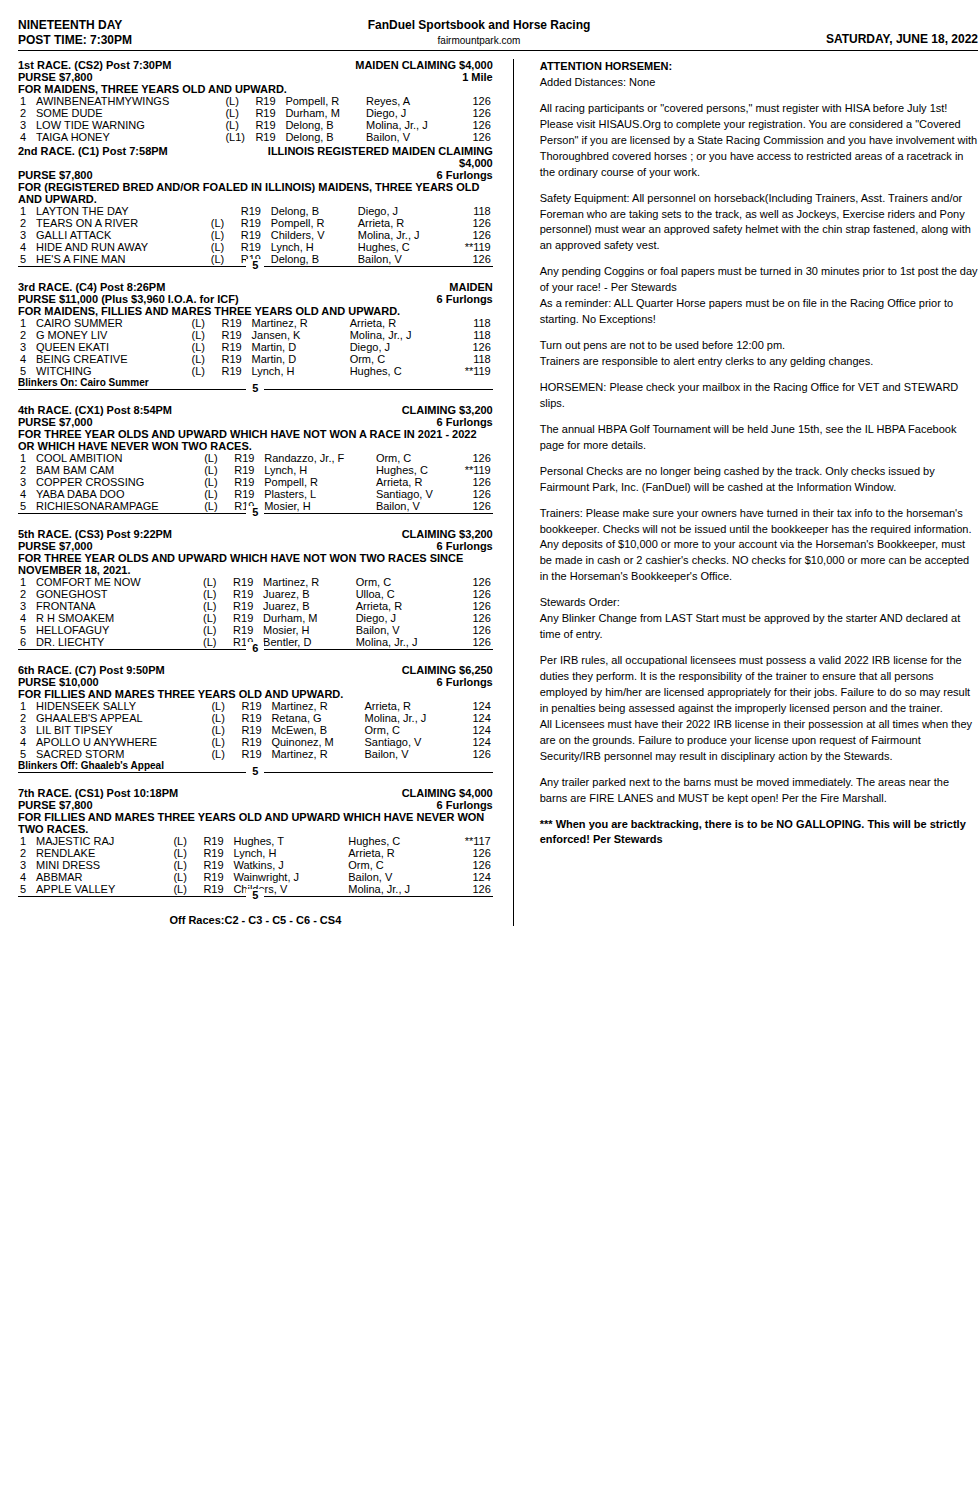NINETEENTH DAY
POST TIME: 7:30PM
FanDuel Sportsbook and Horse Racing
fairmountpark.com
SATURDAY, JUNE 18, 2022
1st RACE. (CS2) Post 7:30PM
MAIDEN CLAIMING $4,000
PURSE $7,800
1 Mile
FOR MAIDENS, THREE YEARS OLD AND UPWARD.
| 1 | AWINBENEATHMYWINGS | (L) | R19 | Pompell, R | Reyes, A | 126 |
| 2 | SOME DUDE | (L) | R19 | Durham, M | Diego, J | 126 |
| 3 | LOW TIDE WARNING | (L) | R19 | Delong, B | Molina, Jr., J | 126 |
| 4 | TAIGA HONEY | (L1) | R19 | Delong, B | Bailon, V | 126 |
2nd RACE. (C1) Post 7:58PM
ILLINOIS REGISTERED MAIDEN CLAIMING
$4,000
PURSE $7,800
6 Furlongs
FOR (REGISTERED BRED AND/OR FOALED IN ILLINOIS) MAIDENS, THREE YEARS OLD AND UPWARD.
| 1 | LAYTON THE DAY | | R19 | Delong, B | Diego, J | 118 |
| 2 | TEARS ON A RIVER | (L) | R19 | Pompell, R | Arrieta, R | 126 |
| 3 | GALLI ATTACK | (L) | R19 | Childers, V | Molina, Jr., J | 126 |
| 4 | HIDE AND RUN AWAY | (L) | R19 | Lynch, H | Hughes, C | **119 |
| 5 | HE'S A FINE MAN | (L) | R19 | Delong, B | Bailon, V | 126 |
5
3rd RACE. (C4) Post 8:26PM
MAIDEN
PURSE $11,000 (Plus $3,960 I.O.A. for ICF)
6 Furlongs
FOR MAIDENS, FILLIES AND MARES THREE YEARS OLD AND UPWARD.
| 1 | CAIRO SUMMER | (L) | R19 | Martinez, R | Arrieta, R | 118 |
| 2 | G MONEY LIV | (L) | R19 | Jansen, K | Molina, Jr., J | 118 |
| 3 | QUEEN EKATI | (L) | R19 | Martin, D | Diego, J | 126 |
| 4 | BEING CREATIVE | (L) | R19 | Martin, D | Orm, C | 118 |
| 5 | WITCHING | (L) | R19 | Lynch, H | Hughes, C | **119 |
Blinkers On: Cairo Summer
5
4th RACE. (CX1) Post 8:54PM
CLAIMING $3,200
PURSE $7,000
6 Furlongs
FOR THREE YEAR OLDS AND UPWARD WHICH HAVE NOT WON A RACE IN 2021 - 2022 OR WHICH HAVE NEVER WON TWO RACES.
| 1 | COOL AMBITION | (L) | R19 | Randazzo, Jr., F | Orm, C | 126 |
| 2 | BAM BAM CAM | (L) | R19 | Lynch, H | Hughes, C | **119 |
| 3 | COPPER CROSSING | (L) | R19 | Pompell, R | Arrieta, R | 126 |
| 4 | YABA DABA DOO | (L) | R19 | Plasters, L | Santiago, V | 126 |
| 5 | RICHIESONARAMPAGE | (L) | R19 | Mosier, H | Bailon, V | 126 |
5
5th RACE. (CS3) Post 9:22PM
CLAIMING $3,200
PURSE $7,000
6 Furlongs
FOR THREE YEAR OLDS AND UPWARD WHICH HAVE NOT WON TWO RACES SINCE NOVEMBER 18, 2021.
| 1 | COMFORT ME NOW | (L) | R19 | Martinez, R | Orm, C | 126 |
| 2 | GONEGHOST | (L) | R19 | Juarez, B | Ulloa, C | 126 |
| 3 | FRONTANA | (L) | R19 | Juarez, B | Arrieta, R | 126 |
| 4 | R H SMOAKEM | (L) | R19 | Durham, M | Diego, J | 126 |
| 5 | HELLOFAGUY | (L) | R19 | Mosier, H | Bailon, V | 126 |
| 6 | DR. LIECHTY | (L) | R19 | Bentler, D | Molina, Jr., J | 126 |
6
6th RACE. (C7) Post 9:50PM
CLAIMING $6,250
PURSE $10,000
6 Furlongs
FOR FILLIES AND MARES THREE YEARS OLD AND UPWARD.
| 1 | HIDENSEEK SALLY | (L) | R19 | Martinez, R | Arrieta, R | 124 |
| 2 | GHAALEB'S APPEAL | (L) | R19 | Retana, G | Molina, Jr., J | 124 |
| 3 | LIL BIT TIPSEY | (L) | R19 | McEwen, B | Orm, C | 124 |
| 4 | APOLLO U ANYWHERE | (L) | R19 | Quinonez, M | Santiago, V | 124 |
| 5 | SACRED STORM | (L) | R19 | Martinez, R | Bailon, V | 126 |
Blinkers Off: Ghaaleb's Appeal
5
7th RACE. (CS1) Post 10:18PM
CLAIMING $4,000
PURSE $7,800
6 Furlongs
FOR FILLIES AND MARES THREE YEARS OLD AND UPWARD WHICH HAVE NEVER WON TWO RACES.
| 1 | MAJESTIC RAJ | (L) | R19 | Hughes, T | Hughes, C | **117 |
| 2 | RENDLAKE | (L) | R19 | Lynch, H | Arrieta, R | 126 |
| 3 | MINI DRESS | (L) | R19 | Watkins, J | Orm, C | 126 |
| 4 | ABBMAR | (L) | R19 | Wainwright, J | Bailon, V | 124 |
| 5 | APPLE VALLEY | (L) | R19 | Childers, V | Molina, Jr., J | 126 |
5
Off Races:C2 - C3 - C5 - C6 - CS4
ATTENTION HORSEMEN:
Added Distances: None
All racing participants or "covered persons," must register with HISA before July 1st! Please visit HISAUS.Org to complete your registration. You are considered a "Covered Person" if you are licensed by a State Racing Commission and you have involvement with Thoroughbred covered horses ; or you have access to restricted areas of a racetrack in the ordinary course of your work.
Safety Equipment: All personnel on horseback(Including Trainers, Asst. Trainers and/or Foreman who are taking sets to the track, as well as Jockeys, Exercise riders and Pony personnel) must wear an approved safety helmet with the chin strap fastened, along with an approved safety vest.
Any pending Coggins or foal papers must be turned in 30 minutes prior to 1st post the day of your race! - Per Stewards
As a reminder: ALL Quarter Horse papers must be on file in the Racing Office prior to starting. No Exceptions!
Turn out pens are not to be used before 12:00 pm.
Trainers are responsible to alert entry clerks to any gelding changes.
HORSEMEN: Please check your mailbox in the Racing Office for VET and STEWARD slips.
The annual HBPA Golf Tournament will be held June 15th, see the IL HBPA Facebook page for more details.
Personal Checks are no longer being cashed by the track. Only checks issued by Fairmount Park, Inc. (FanDuel) will be cashed at the Information Window.
Trainers: Please make sure your owners have turned in their tax info to the horseman's bookkeeper. Checks will not be issued until the bookkeeper has the required information. Any deposits of $10,000 or more to your account via the Horseman's Bookkeeper, must be made in cash or 2 cashier's checks. NO checks for $10,000 or more can be accepted in the Horseman's Bookkeeper's Office.
Stewards Order:
Any Blinker Change from LAST Start must be approved by the starter AND declared at time of entry.
Per IRB rules, all occupational licensees must possess a valid 2022 IRB license for the duties they perform. It is the responsibility of the trainer to ensure that all persons employed by him/her are licensed appropriately for their jobs. Failure to do so may result in penalties being assessed against the improperly licensed person and the trainer.
All Licensees must have their 2022 IRB license in their possession at all times when they are on the grounds. Failure to produce your license upon request of Fairmount Security/IRB personnel may result in disciplinary action by the Stewards.
Any trailer parked next to the barns must be moved immediately. The areas near the barns are FIRE LANES and MUST be kept open! Per the Fire Marshall.
*** When you are backtracking, there is to be NO GALLOPING. This will be strictly enforced! Per Stewards